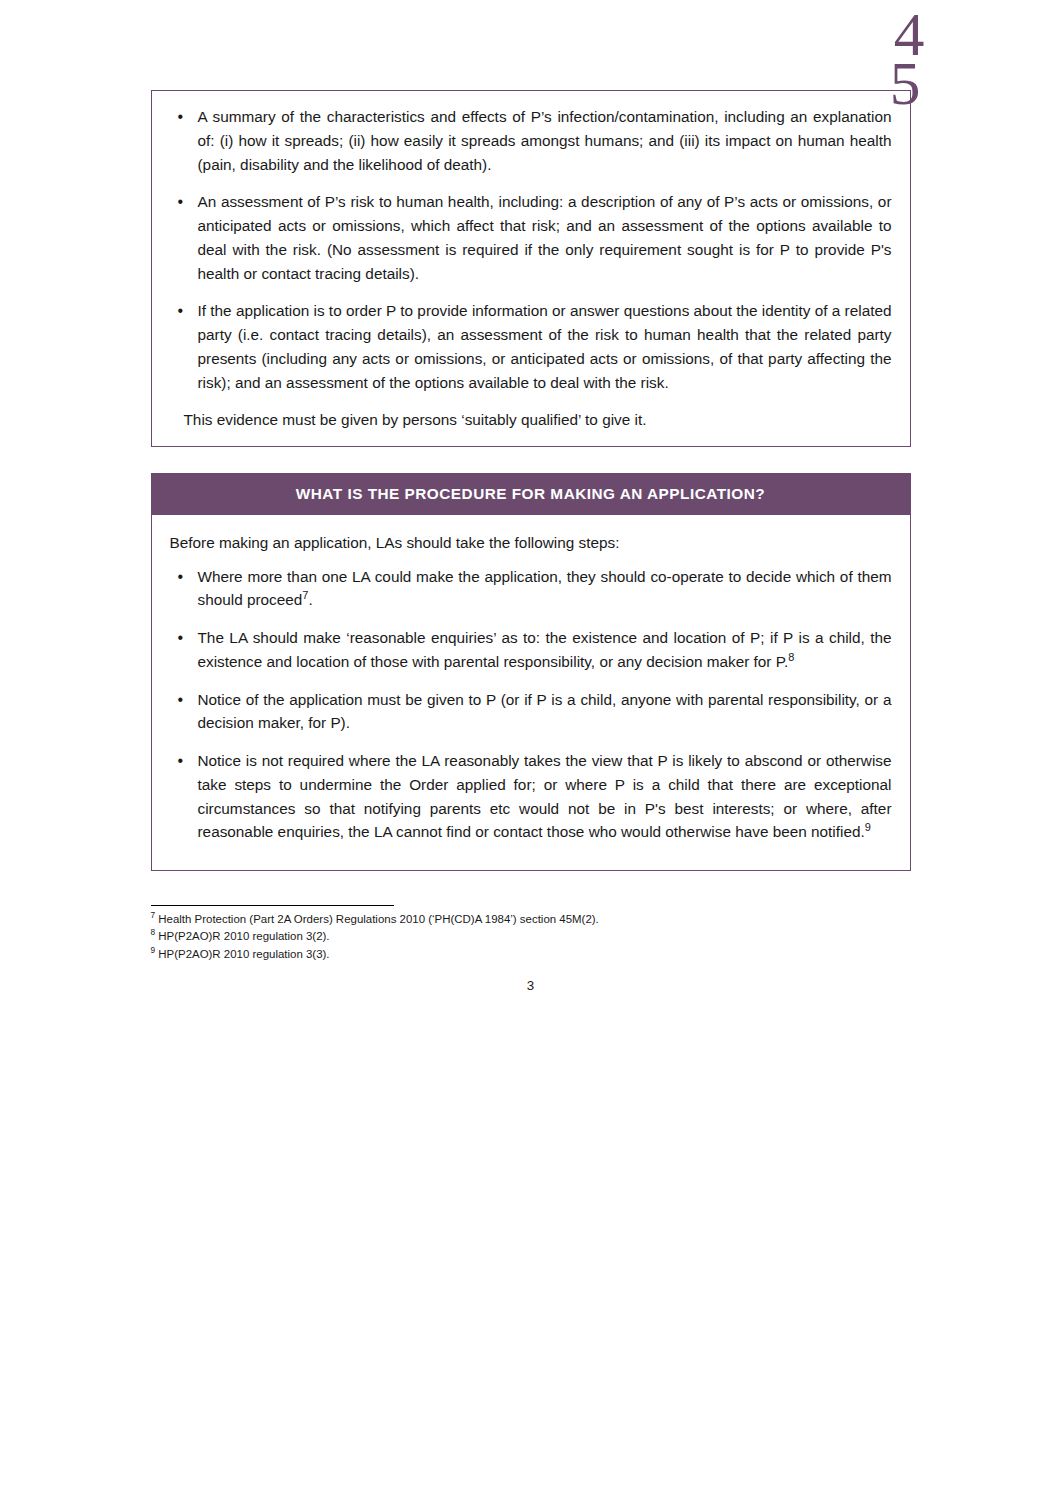45
A summary of the characteristics and effects of P’s infection/contamination, including an explanation of: (i) how it spreads; (ii) how easily it spreads amongst humans; and (iii) its impact on human health (pain, disability and the likelihood of death).
An assessment of P’s risk to human health, including: a description of any of P’s acts or omissions, or anticipated acts or omissions, which affect that risk; and an assessment of the options available to deal with the risk. (No assessment is required if the only requirement sought is for P to provide P's health or contact tracing details).
If the application is to order P to provide information or answer questions about the identity of a related party (i.e. contact tracing details), an assessment of the risk to human health that the related party presents (including any acts or omissions, or anticipated acts or omissions, of that party affecting the risk); and an assessment of the options available to deal with the risk.
This evidence must be given by persons ‘suitably qualified’ to give it.
What is the procedure for making an application?
Before making an application, LAs should take the following steps:
Where more than one LA could make the application, they should co-operate to decide which of them should proceed7.
The LA should make ‘reasonable enquiries’ as to: the existence and location of P; if P is a child, the existence and location of those with parental responsibility, or any decision maker for P.8
Notice of the application must be given to P (or if P is a child, anyone with parental responsibility, or a decision maker, for P).
Notice is not required where the LA reasonably takes the view that P is likely to abscond or otherwise take steps to undermine the Order applied for; or where P is a child that there are exceptional circumstances so that notifying parents etc would not be in P's best interests; or where, after reasonable enquiries, the LA cannot find or contact those who would otherwise have been notified.9
7 Health Protection (Part 2A Orders) Regulations 2010 (‘PH(CD)A 1984’) section 45M(2).
8 HP(P2AO)R 2010 regulation 3(2).
9 HP(P2AO)R 2010 regulation 3(3).
3